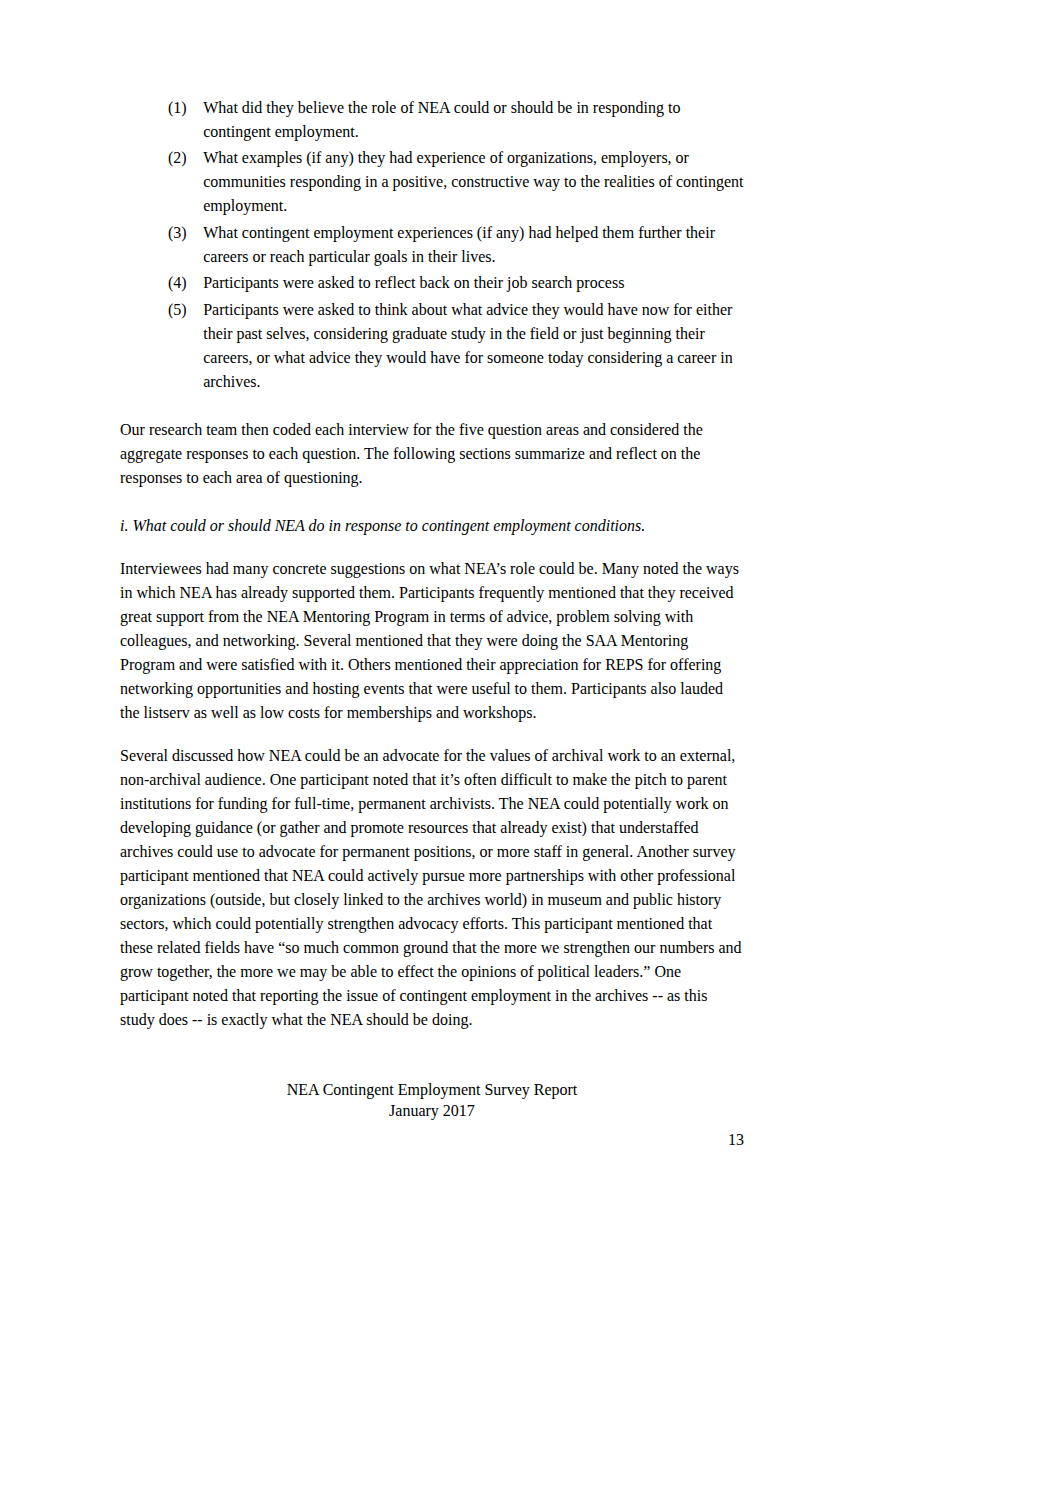(1) What did they believe the role of NEA could or should be in responding to contingent employment.
(2) What examples (if any) they had experience of organizations, employers, or communities responding in a positive, constructive way to the realities of contingent employment.
(3) What contingent employment experiences (if any) had helped them further their careers or reach particular goals in their lives.
(4) Participants were asked to reflect back on their job search process
(5) Participants were asked to think about what advice they would have now for either their past selves, considering graduate study in the field or just beginning their careers, or what advice they would have for someone today considering a career in archives.
Our research team then coded each interview for the five question areas and considered the aggregate responses to each question. The following sections summarize and reflect on the responses to each area of questioning.
i. What could or should NEA do in response to contingent employment conditions.
Interviewees had many concrete suggestions on what NEA’s role could be. Many noted the ways in which NEA has already supported them. Participants frequently mentioned that they received great support from the NEA Mentoring Program in terms of advice, problem solving with colleagues, and networking. Several mentioned that they were doing the SAA Mentoring Program and were satisfied with it. Others mentioned their appreciation for REPS for offering networking opportunities and hosting events that were useful to them. Participants also lauded the listserv as well as low costs for memberships and workshops.
Several discussed how NEA could be an advocate for the values of archival work to an external, non-archival audience. One participant noted that it’s often difficult to make the pitch to parent institutions for funding for full-time, permanent archivists. The NEA could potentially work on developing guidance (or gather and promote resources that already exist) that understaffed archives could use to advocate for permanent positions, or more staff in general. Another survey participant mentioned that NEA could actively pursue more partnerships with other professional organizations (outside, but closely linked to the archives world) in museum and public history sectors, which could potentially strengthen advocacy efforts. This participant mentioned that these related fields have “so much common ground that the more we strengthen our numbers and grow together, the more we may be able to effect the opinions of political leaders.” One participant noted that reporting the issue of contingent employment in the archives -- as this study does -- is exactly what the NEA should be doing.
NEA Contingent Employment Survey Report
January 2017
13